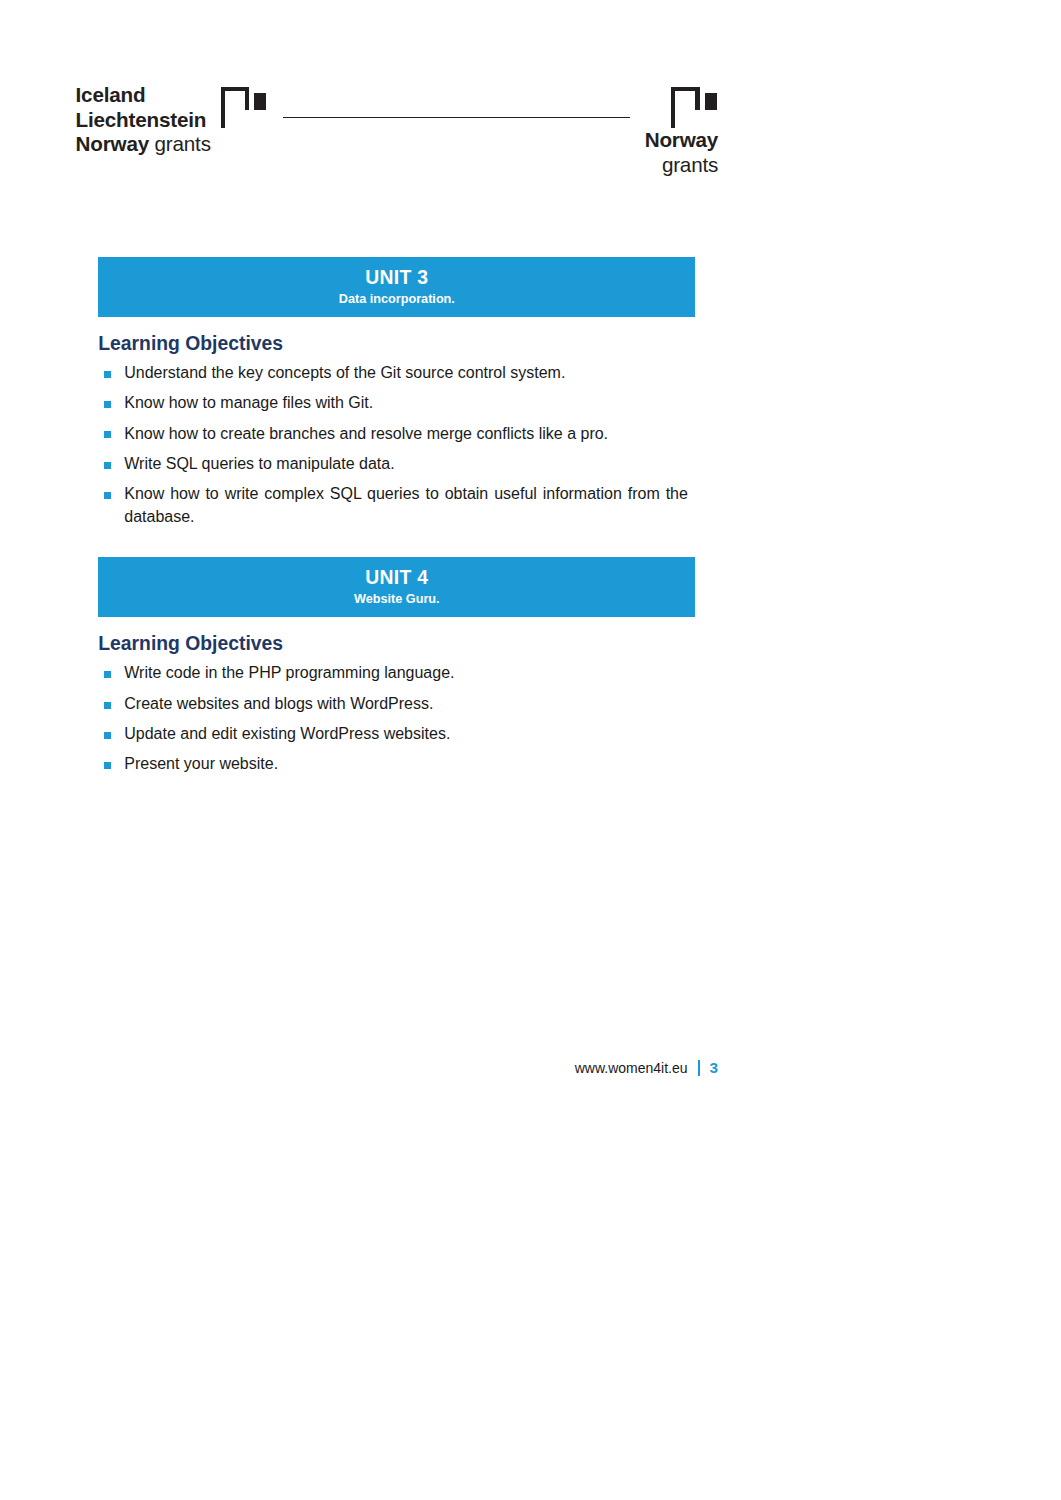Iceland
Liechtenstein
Norway grants
Norway grants
UNIT 3
Data incorporation.
Learning Objectives
Understand the key concepts of the Git source control system.
Know how to manage files with Git.
Know how to create branches and resolve merge conflicts like a pro.
Write SQL queries to manipulate data.
Know how to write complex SQL queries to obtain useful information from the database.
UNIT 4
Website Guru.
Learning Objectives
Write code in the PHP programming language.
Create websites and blogs with WordPress.
Update and edit existing WordPress websites.
Present your website.
www.women4it.eu 3